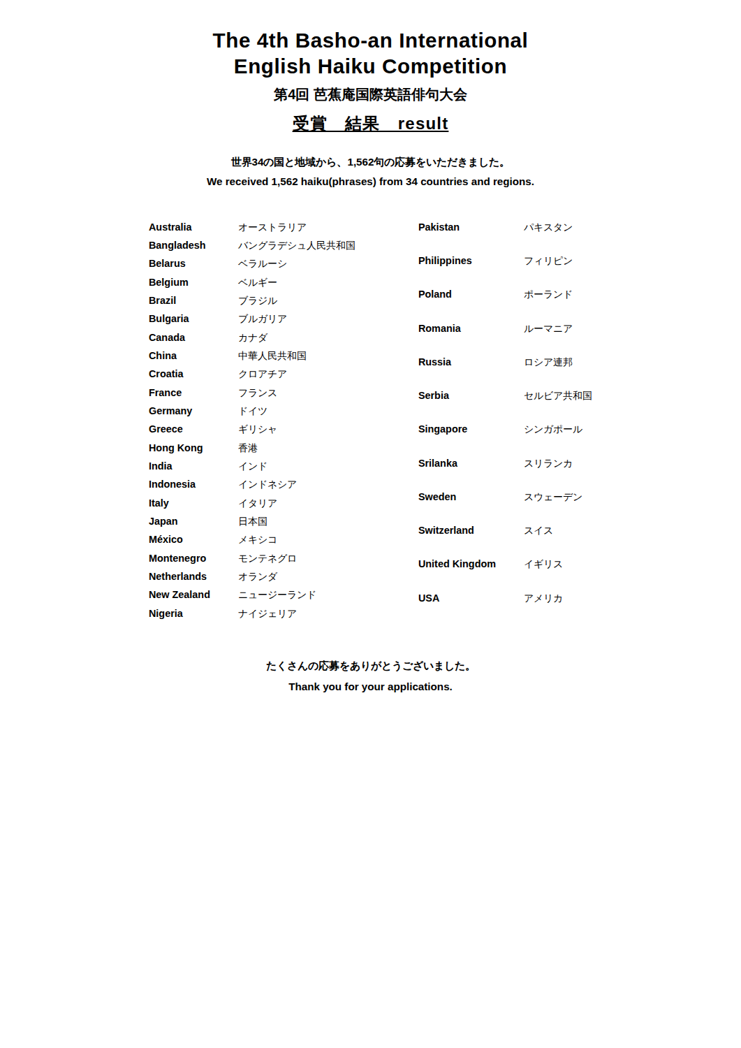The 4th Basho-an International
English Haiku Competition
第4回 芭蕉庵国際英語俳句大会
受賞　結果　result
世界34の国と地域から、1,562句の応募をいただきました。
We received 1,562 haiku(phrases) from 34 countries and regions.
| Australia | オーストラリア |
| Bangladesh | バングラデシュ人民共和国 |
| Belarus | ベラルーシ |
| Belgium | ベルギー |
| Brazil | ブラジル |
| Bulgaria | ブルガリア |
| Canada | カナダ |
| China | 中華人民共和国 |
| Croatia | クロアチア |
| France | フランス |
| Germany | ドイツ |
| Greece | ギリシャ |
| Hong Kong | 香港 |
| India | インド |
| Indonesia | インドネシア |
| Italy | イタリア |
| Japan | 日本国 |
| México | メキシコ |
| Montenegro | モンテネグロ |
| Netherlands | オランダ |
| New Zealand | ニュージーランド |
| Nigeria | ナイジェリア |
| Pakistan | パキスタン |
| Philippines | フィリピン |
| Poland | ポーランド |
| Romania | ルーマニア |
| Russia | ロシア連邦 |
| Serbia | セルビア共和国 |
| Singapore | シンガポール |
| Srilanka | スリランカ |
| Sweden | スウェーデン |
| Switzerland | スイス |
| United Kingdom | イギリス |
| USA | アメリカ |
たくさんの応募をありがとうございました。
Thank you for your applications.